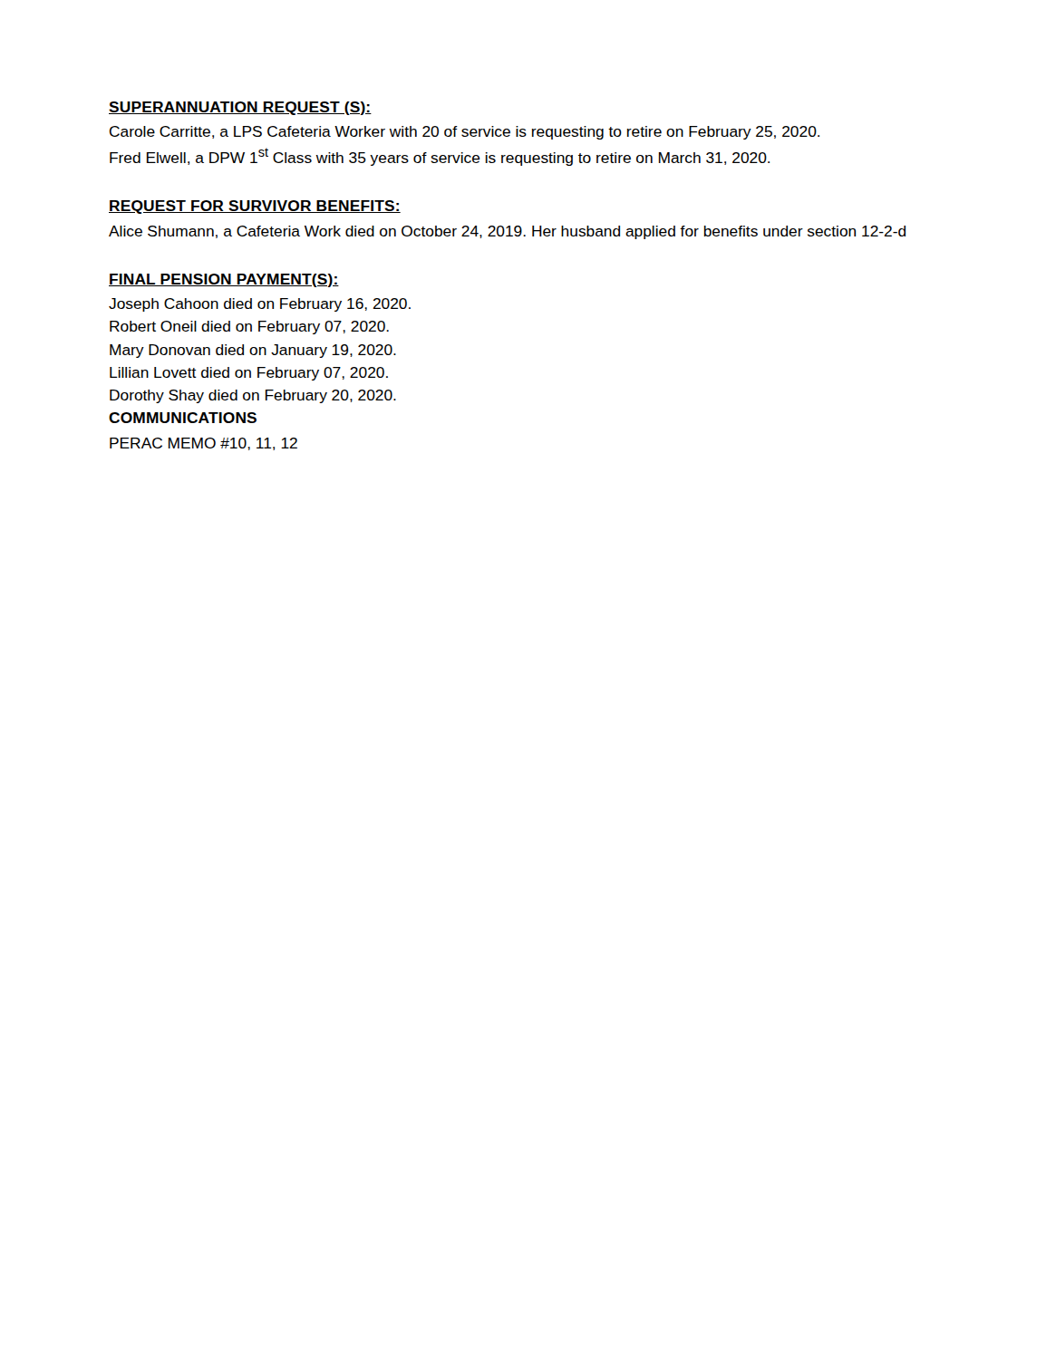SUPERANNUATION REQUEST (S):
Carole Carritte, a LPS Cafeteria Worker with 20 of service is requesting to retire on February 25, 2020.
Fred Elwell, a DPW 1st Class with 35 years of service is requesting to retire on March 31, 2020.
REQUEST FOR SURVIVOR BENEFITS:
Alice Shumann, a Cafeteria Work died on October 24, 2019. Her husband applied for benefits under section 12-2-d
FINAL PENSION PAYMENT(S):
Joseph Cahoon died on February 16, 2020.
Robert Oneil died on February 07, 2020.
Mary Donovan died on January 19, 2020.
Lillian Lovett died on February 07, 2020.
Dorothy Shay died on February 20, 2020.
COMMUNICATIONS
PERAC MEMO #10, 11, 12